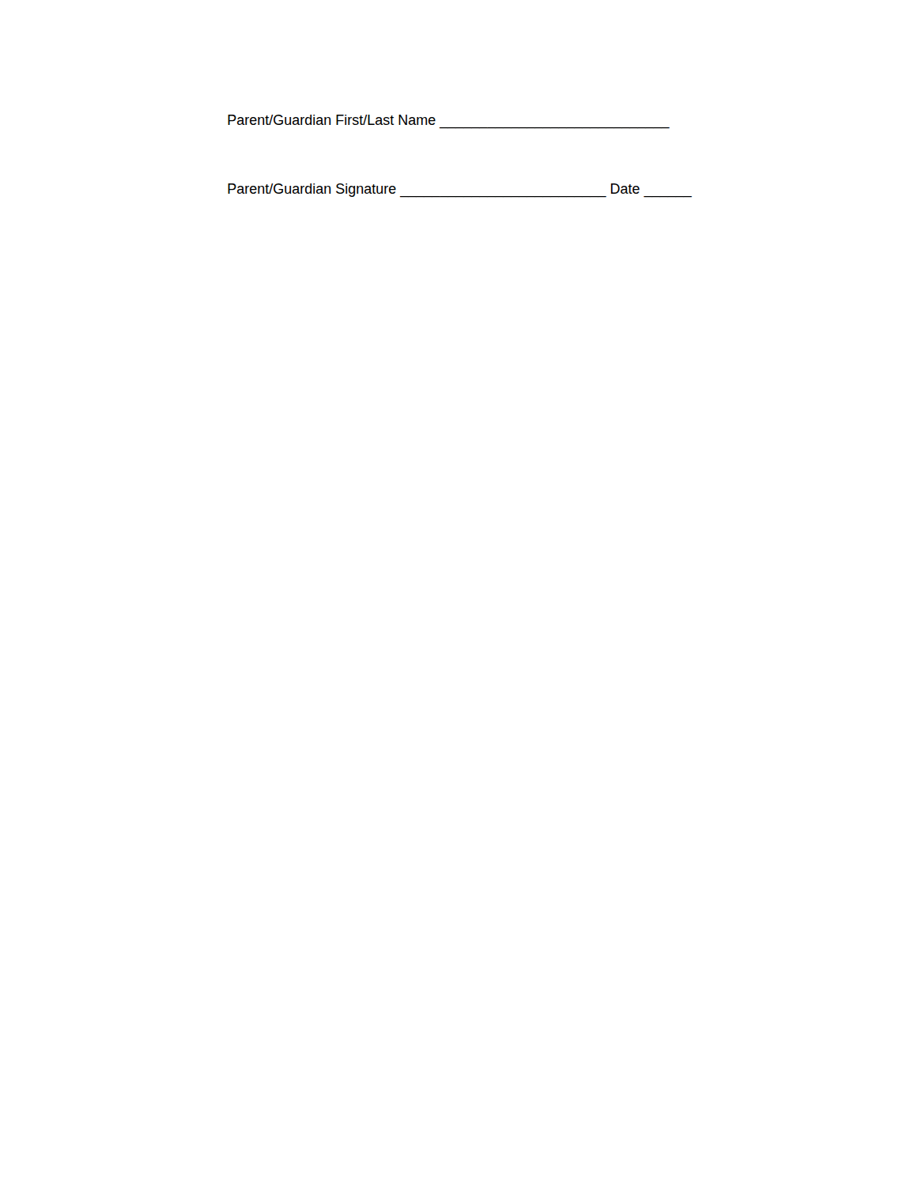Parent/Guardian First/Last Name _____________________________
Parent/Guardian Signature __________________________ Date ______